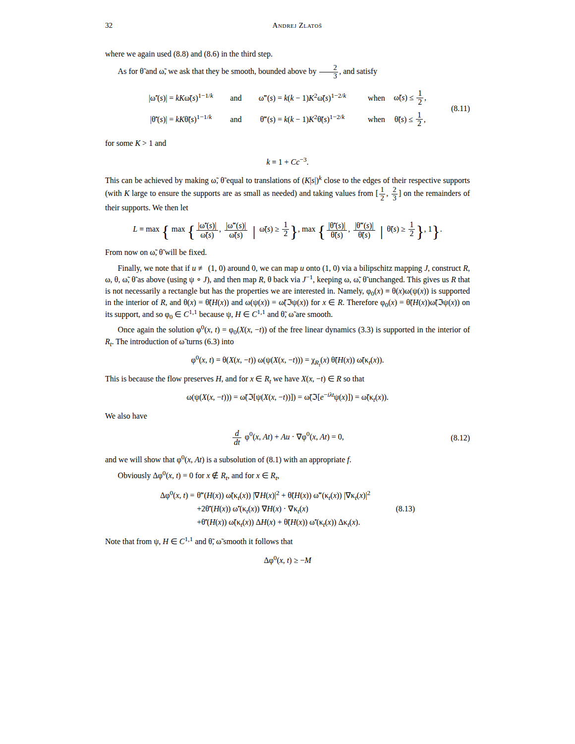32 Andrej Zlatoš
where we again used (8.8) and (8.6) in the third step.
As for θ̃ and ω̃, we ask that they be smooth, bounded above by 23, and satisfy
| /ω̃′( s )/ = kK ω̃( s ) 1−1/ k | and | ω̃″( s ) = k ( k − 1) K 2 ω̃( s ) 1−2/ k | when | ω̃( s ) ≤ 1 2 , |
| /θ̃′( s )/ = kK θ̃( s ) 1−1/ k | and | θ̃″( s ) = k ( k − 1) K 2 θ̃( s ) 1−2/ k | when | θ̃( s ) ≤ 1 2 , |
(8.11)
for some K > 1 and
k ≡ 1 + Cc−3.
This can be achieved by making ω̃, θ̃ equal to translations of (K|s|)k close to the edges of their respective supports (with K large to ensure the supports are as small as needed) and taking values from [12, 23] on the remainders of their supports. We then let
L ≡ max { max {|ω̃′(s)|ω̃(s), |ω̃″(s)|ω̃(s) | ω̃(s) ≥ 12}, max {|θ̃′(s)|θ̃(s), |θ̃″(s)|θ̃(s) | θ̃(s) ≥ 12}, 1}.
From now on ω̃, θ̃ will be fixed.
Finally, we note that if u ≢ (1, 0) around 0, we can map u onto (1, 0) via a bilipschitz mapping J, construct R, ω, θ, ω̃, θ̃ as above (using ψ ∘ J), and then map R, θ back via J−1, keeping ω, ω̃, θ̃ unchanged. This gives us R that is not necessarily a rectangle but has the properties we are interested in. Namely, φ0(x) ≡ θ(x)ω(ψ(x)) is supported in the interior of R, and θ(x) = θ̃(H(x)) and ω(ψ(x)) = ω̃(ℑψ(x)) for x ∈ R. Therefore φ0(x) = θ̃(H(x))ω̃(ℑψ(x)) on its support, and so φ0 ∈ C1,1 because ψ, H ∈ C1,1 and θ̃, ω̃ are smooth.
Once again the solution φ0(x, t) = φ0(X(x, −t)) of the free linear dynamics (3.3) is supported in the interior of Rt. The introduction of ω̃ turns (6.3) into
φ0(x, t) = θ(X(x, −t)) ω(ψ(X(x, −t))) = χRt(x) θ̃(H(x)) ω̃(κt(x)).
This is because the flow preserves H, and for x ∈ Rt we have X(x, −t) ∈ R so that
ω(ψ(X(x, −t))) = ω̃(ℑ[ψ(X(x, −t))]) = ω̃(ℑ[e−iλtψ(x)]) = ω̃(κt(x)).
We also have
ddt φ0(x, At) + Au · ∇φ0(x, At) = 0, (8.12)
and we will show that φ0(x, At) is a subsolution of (8.1) with an appropriate f.
Obviously Δφ0(x, t) = 0 for x ∉ Rt, and for x ∈ Rt,
| Δφ 0 ( x , t ) = | θ̃″( H ( x )) ω̃(κ t ( x )) /∇ H ( x )/ 2 + θ̃( H ( x )) ω̃″(κ t ( x )) /∇κ t ( x )/ 2 | |
| | +2θ̃′( H ( x )) ω̃′(κ t ( x )) ∇ H ( x ) · ∇κ t ( x ) | (8.13) |
| | +θ̃′( H ( x )) ω̃(κ t ( x )) Δ H ( x ) + θ̃( H ( x )) ω̃′(κ t ( x )) Δκ t ( x ). | |
Note that from ψ, H ∈ C1,1 and θ̃, ω̃ smooth it follows that
Δφ0(x, t) ≥ −M